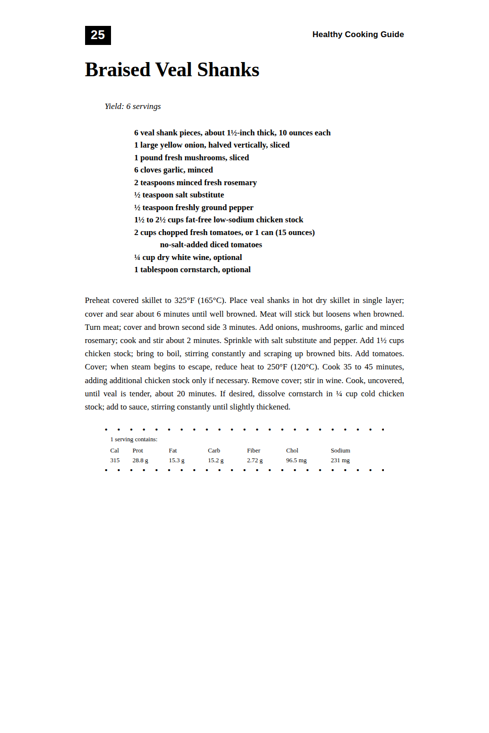25
Healthy Cooking Guide
Braised Veal Shanks
Yield: 6 servings
6 veal shank pieces, about 1½-inch thick, 10 ounces each
1 large yellow onion, halved vertically, sliced
1 pound fresh mushrooms, sliced
6 cloves garlic, minced
2 teaspoons minced fresh rosemary
½ teaspoon salt substitute
½ teaspoon freshly ground pepper
1½ to 2½ cups fat-free low-sodium chicken stock
2 cups chopped fresh tomatoes, or 1 can (15 ounces) no-salt-added diced tomatoes
¼ cup dry white wine, optional
1 tablespoon cornstarch, optional
Preheat covered skillet to 325°F (165°C). Place veal shanks in hot dry skillet in single layer; cover and sear about 6 minutes until well browned. Meat will stick but loosens when browned. Turn meat; cover and brown second side 3 minutes. Add onions, mushrooms, garlic and minced rosemary; cook and stir about 2 minutes. Sprinkle with salt substitute and pepper. Add 1½ cups chicken stock; bring to boil, stirring constantly and scraping up browned bits. Add tomatoes. Cover; when steam begins to escape, reduce heat to 250°F (120°C). Cook 35 to 45 minutes, adding additional chicken stock only if necessary. Remove cover; stir in wine. Cook, uncovered, until veal is tender, about 20 minutes. If desired, dissolve cornstarch in ¼ cup cold chicken stock; add to sauce, stirring constantly until slightly thickened.
•••••••••••••••••••••••••••
1 serving contains:
| Cal | Prot | Fat | Carb | Fiber | Chol | Sodium |
| 315 | 28.8 g | 15.3 g | 15.2 g | 2.72 g | 96.5 mg | 231 mg |
•••••••••••••••••••••••••••